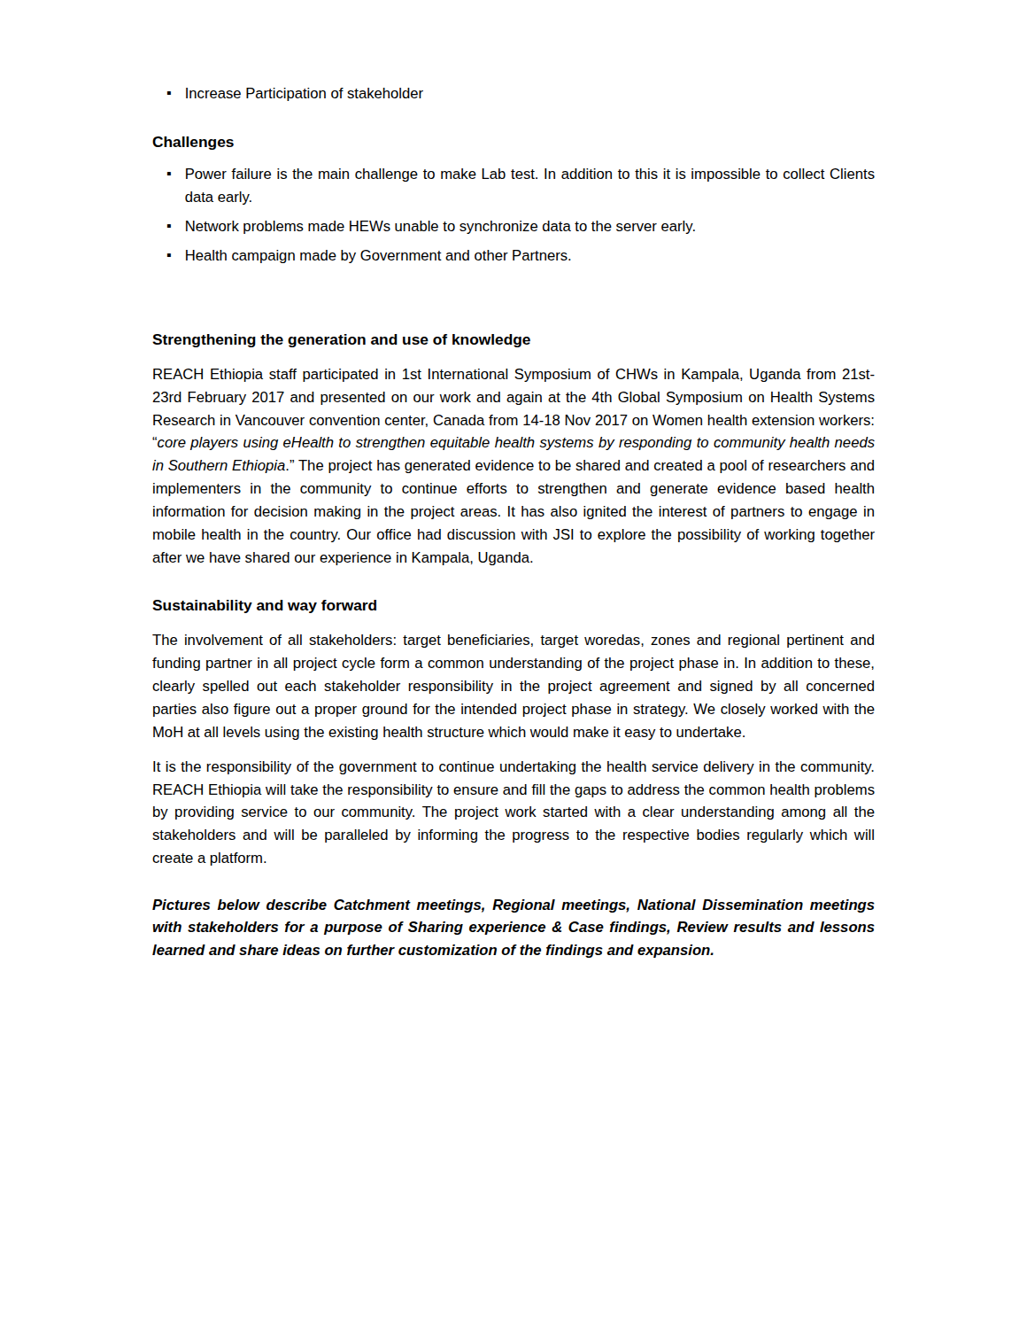Increase Participation of stakeholder
Challenges
Power failure is the main challenge to make Lab test. In addition to this it is impossible to collect Clients data early.
Network problems made HEWs unable to synchronize data to the server early.
Health campaign made by Government and other Partners.
Strengthening the generation and use of knowledge
REACH Ethiopia staff participated in 1st International Symposium of CHWs in Kampala, Uganda from 21st-23rd February 2017 and presented on our work and again at the 4th Global Symposium on Health Systems Research in Vancouver convention center, Canada from 14-18 Nov 2017 on Women health extension workers: “core players using eHealth to strengthen equitable health systems by responding to community health needs in Southern Ethiopia.” The project has generated evidence to be shared and created a pool of researchers and implementers in the community to continue efforts to strengthen and generate evidence based health information for decision making in the project areas. It has also ignited the interest of partners to engage in mobile health in the country. Our office had discussion with JSI to explore the possibility of working together after we have shared our experience in Kampala, Uganda.
Sustainability and way forward
The involvement of all stakeholders: target beneficiaries, target woredas, zones and regional pertinent and funding partner in all project cycle form a common understanding of the project phase in. In addition to these, clearly spelled out each stakeholder responsibility in the project agreement and signed by all concerned parties also figure out a proper ground for the intended project phase in strategy. We closely worked with the MoH at all levels using the existing health structure which would make it easy to undertake.
It is the responsibility of the government to continue undertaking the health service delivery in the community. REACH Ethiopia will take the responsibility to ensure and fill the gaps to address the common health problems by providing service to our community. The project work started with a clear understanding among all the stakeholders and will be paralleled by informing the progress to the respective bodies regularly which will create a platform.
Pictures below describe Catchment meetings, Regional meetings, National Dissemination meetings with stakeholders for a purpose of Sharing experience & Case findings, Review results and lessons learned and share ideas on further customization of the findings and expansion.